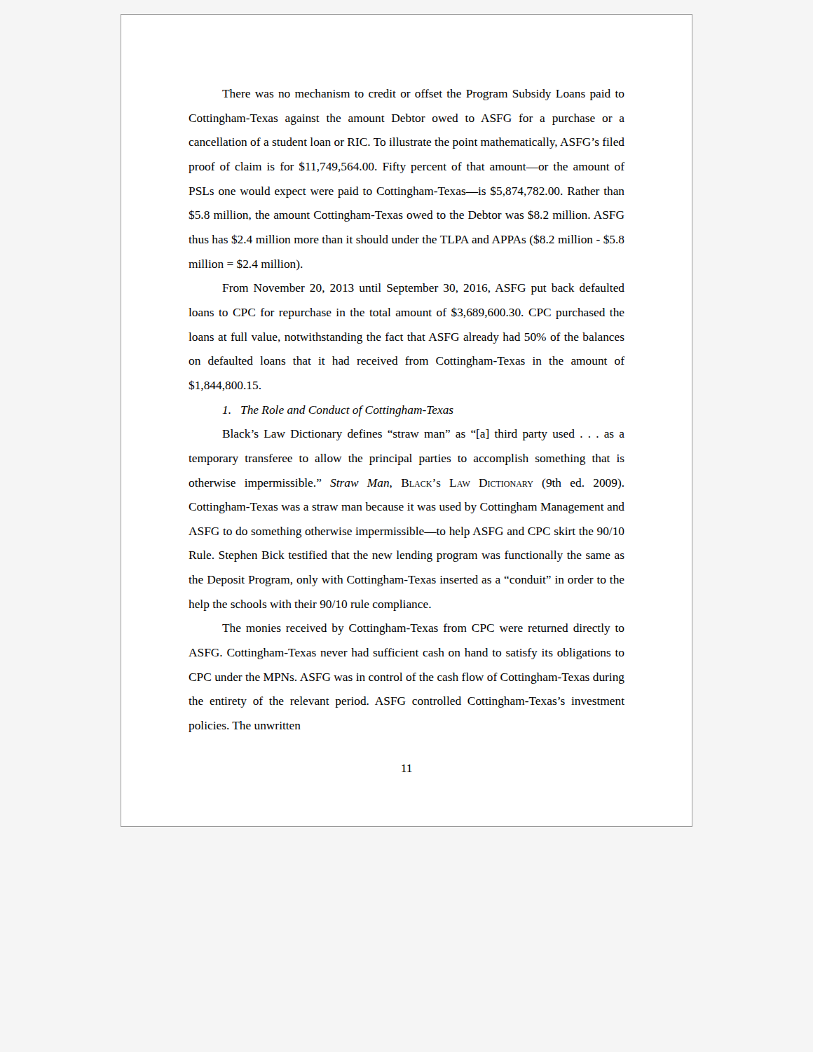There was no mechanism to credit or offset the Program Subsidy Loans paid to Cottingham-Texas against the amount Debtor owed to ASFG for a purchase or a cancellation of a student loan or RIC. To illustrate the point mathematically, ASFG’s filed proof of claim is for $11,749,564.00. Fifty percent of that amount—or the amount of PSLs one would expect were paid to Cottingham-Texas—is $5,874,782.00. Rather than $5.8 million, the amount Cottingham-Texas owed to the Debtor was $8.2 million. ASFG thus has $2.4 million more than it should under the TLPA and APPAs ($8.2 million - $5.8 million = $2.4 million).
From November 20, 2013 until September 30, 2016, ASFG put back defaulted loans to CPC for repurchase in the total amount of $3,689,600.30. CPC purchased the loans at full value, notwithstanding the fact that ASFG already had 50% of the balances on defaulted loans that it had received from Cottingham-Texas in the amount of $1,844,800.15.
1. The Role and Conduct of Cottingham-Texas
Black’s Law Dictionary defines “straw man” as “[a] third party used . . . as a temporary transferee to allow the principal parties to accomplish something that is otherwise impermissible.” Straw Man, Black’s Law Dictionary (9th ed. 2009). Cottingham-Texas was a straw man because it was used by Cottingham Management and ASFG to do something otherwise impermissible—to help ASFG and CPC skirt the 90/10 Rule. Stephen Bick testified that the new lending program was functionally the same as the Deposit Program, only with Cottingham-Texas inserted as a “conduit” in order to the help the schools with their 90/10 rule compliance.
The monies received by Cottingham-Texas from CPC were returned directly to ASFG. Cottingham-Texas never had sufficient cash on hand to satisfy its obligations to CPC under the MPNs. ASFG was in control of the cash flow of Cottingham-Texas during the entirety of the relevant period. ASFG controlled Cottingham-Texas’s investment policies. The unwritten
11